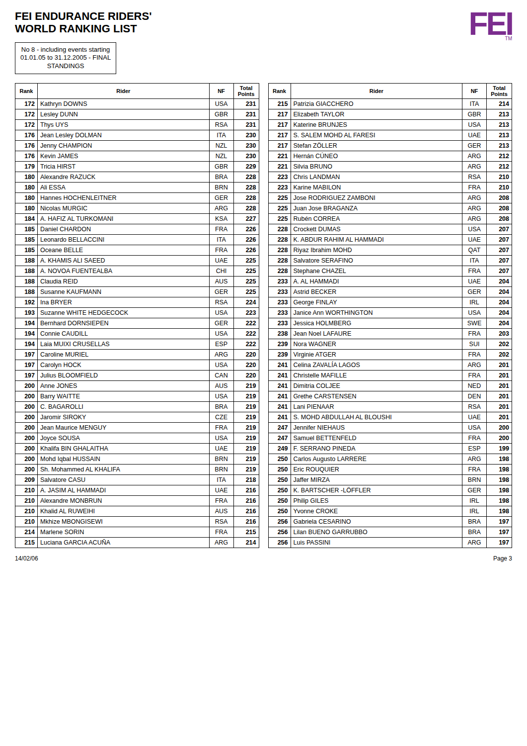FEI ENDURANCE RIDERS'
WORLD RANKING LIST
No 8 - including events starting
01.01.05 to 31.12.2005 - FINAL
STANDINGS
FEI
TM
| Rank | Rider | NF | Total Points |
| --- | --- | --- | --- |
| 172 | Kathryn DOWNS | USA | 231 |
| 172 | Lesley DUNN | GBR | 231 |
| 172 | Thys UYS | RSA | 231 |
| 176 | Jean Lesley DOLMAN | ITA | 230 |
| 176 | Jenny CHAMPION | NZL | 230 |
| 176 | Kevin JAMES | NZL | 230 |
| 179 | Tricia HIRST | GBR | 229 |
| 180 | Alexandre RAZUCK | BRA | 228 |
| 180 | Ali ESSA | BRN | 228 |
| 180 | Hannes HOCHENLEITNER | GER | 228 |
| 180 | Nicolas MURGIC | ARG | 228 |
| 184 | A. HAFIZ AL TURKOMANI | KSA | 227 |
| 185 | Daniel CHARDON | FRA | 226 |
| 185 | Leonardo BELLACCINI | ITA | 226 |
| 185 | Oceane BELLE | FRA | 226 |
| 188 | A. KHAMIS ALI SAEED | UAE | 225 |
| 188 | A. NOVOA FUENTEALBA | CHI | 225 |
| 188 | Claudia REID | AUS | 225 |
| 188 | Susanne KAUFMANN | GER | 225 |
| 192 | Ina BRYER | RSA | 224 |
| 193 | Suzanne WHITE HEDGECOCK | USA | 223 |
| 194 | Bernhard DORNSIEPEN | GER | 222 |
| 194 | Connie CAUDILL | USA | 222 |
| 194 | Laia MUIXI CRUSELLAS | ESP | 222 |
| 197 | Caroline MURIEL | ARG | 220 |
| 197 | Carolyn HOCK | USA | 220 |
| 197 | Julius BLOOMFIELD | CAN | 220 |
| 200 | Anne JONES | AUS | 219 |
| 200 | Barry WAITTE | USA | 219 |
| 200 | C. BAGAROLLI | BRA | 219 |
| 200 | Jaromir SIROKY | CZE | 219 |
| 200 | Jean Maurice MENGUY | FRA | 219 |
| 200 | Joyce SOUSA | USA | 219 |
| 200 | Khalifa BIN GHALAITHA | UAE | 219 |
| 200 | Mohd Iqbal HUSSAIN | BRN | 219 |
| 200 | Sh. Mohammed AL KHALIFA | BRN | 219 |
| 209 | Salvatore CASU | ITA | 218 |
| 210 | A. JASIM AL HAMMADI | UAE | 216 |
| 210 | Alexandre MONBRUN | FRA | 216 |
| 210 | Khalid AL RUWEIHI | AUS | 216 |
| 210 | Mkhize MBONGISEWI | RSA | 216 |
| 214 | Marlene SORIN | FRA | 215 |
| 215 | Luciana GARCIA ACUÑA | ARG | 214 |
| Rank | Rider | NF | Total Points |
| --- | --- | --- | --- |
| 215 | Patrizia GIACCHERO | ITA | 214 |
| 217 | Elizabeth TAYLOR | GBR | 213 |
| 217 | Katerine BRUNJES | USA | 213 |
| 217 | S. SALEM MOHD AL FARESI | UAE | 213 |
| 217 | Stefan ZÖLLER | GER | 213 |
| 221 | Hernán CÚNEO | ARG | 212 |
| 221 | Silvia BRUNO | ARG | 212 |
| 223 | Chris LANDMAN | RSA | 210 |
| 223 | Karine MABILON | FRA | 210 |
| 225 | Jose RODRIGUEZ ZAMBONI | ARG | 208 |
| 225 | Juan Jose BRAGANZA | ARG | 208 |
| 225 | Rubén CORREA | ARG | 208 |
| 228 | Crockett DUMAS | USA | 207 |
| 228 | K. ABDUR RAHIM AL HAMMADI | UAE | 207 |
| 228 | Riyaz Ibrahim MOHD | QAT | 207 |
| 228 | Salvatore SERAFINO | ITA | 207 |
| 228 | Stephane CHAZEL | FRA | 207 |
| 233 | A. AL HAMMADI | UAE | 204 |
| 233 | Astrid BECKER | GER | 204 |
| 233 | George FINLAY | IRL | 204 |
| 233 | Janice Ann WORTHINGTON | USA | 204 |
| 233 | Jessica HOLMBERG | SWE | 204 |
| 238 | Jean Noel LAFAURE | FRA | 203 |
| 239 | Nora WAGNER | SUI | 202 |
| 239 | Virginie ATGER | FRA | 202 |
| 241 | Celina ZAVALÍA LAGOS | ARG | 201 |
| 241 | Christelle MAFILLE | FRA | 201 |
| 241 | Dimitria COLJEE | NED | 201 |
| 241 | Grethe CARSTENSEN | DEN | 201 |
| 241 | Lani PIENAAR | RSA | 201 |
| 241 | S. MOHD ABDULLAH AL BLOUSHI | UAE | 201 |
| 247 | Jennifer NIEHAUS | USA | 200 |
| 247 | Samuel BETTENFELD | FRA | 200 |
| 249 | F. SERRANO PINEDA | ESP | 199 |
| 250 | Carlos Augusto LARRERE | ARG | 198 |
| 250 | Eric ROUQUIER | FRA | 198 |
| 250 | Jaffer MIRZA | BRN | 198 |
| 250 | K. BARTSCHER -LÖFFLER | GER | 198 |
| 250 | Philip GILES | IRL | 198 |
| 250 | Yvonne CROKE | IRL | 198 |
| 256 | Gabriela CESARINO | BRA | 197 |
| 256 | Lilan BUENO GARRUBBO | BRA | 197 |
| 256 | Luis PASSINI | ARG | 197 |
14/02/06 Page 3